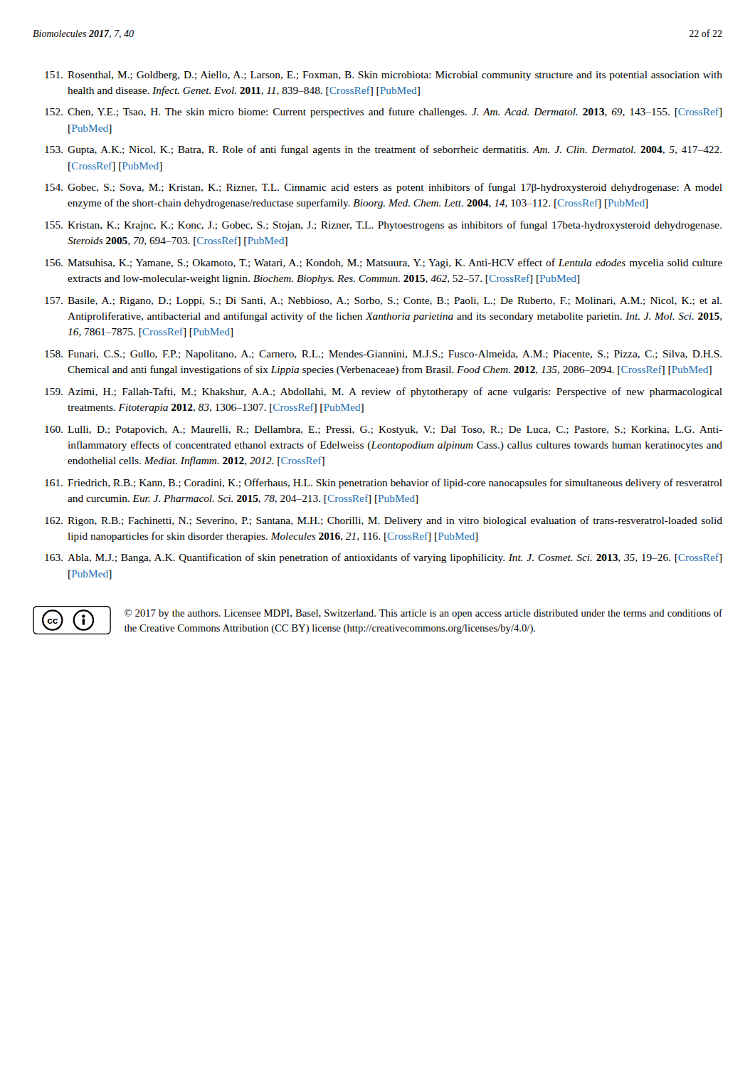Biomolecules 2017, 7, 40 22 of 22
Rosenthal, M.; Goldberg, D.; Aiello, A.; Larson, E.; Foxman, B. Skin microbiota: Microbial community structure and its potential association with health and disease. Infect. Genet. Evol. 2011, 11, 839–848. [CrossRef] [PubMed]
Chen, Y.E.; Tsao, H. The skin micro biome: Current perspectives and future challenges. J. Am. Acad. Dermatol. 2013, 69, 143–155. [CrossRef] [PubMed]
Gupta, A.K.; Nicol, K.; Batra, R. Role of anti fungal agents in the treatment of seborrheic dermatitis. Am. J. Clin. Dermatol. 2004, 5, 417–422. [CrossRef] [PubMed]
Gobec, S.; Sova, M.; Kristan, K.; Rizner, T.L. Cinnamic acid esters as potent inhibitors of fungal 17β-hydroxysteroid dehydrogenase: A model enzyme of the short-chain dehydrogenase/reductase superfamily. Bioorg. Med. Chem. Lett. 2004, 14, 103–112. [CrossRef] [PubMed]
Kristan, K.; Krajnc, K.; Konc, J.; Gobec, S.; Stojan, J.; Rizner, T.L. Phytoestrogens as inhibitors of fungal 17beta-hydroxysteroid dehydrogenase. Steroids 2005, 70, 694–703. [CrossRef] [PubMed]
Matsuhisa, K.; Yamane, S.; Okamoto, T.; Watari, A.; Kondoh, M.; Matsuura, Y.; Yagi, K. Anti-HCV effect of Lentula edodes mycelia solid culture extracts and low-molecular-weight lignin. Biochem. Biophys. Res. Commun. 2015, 462, 52–57. [CrossRef] [PubMed]
Basile, A.; Rigano, D.; Loppi, S.; Di Santi, A.; Nebbioso, A.; Sorbo, S.; Conte, B.; Paoli, L.; De Ruberto, F.; Molinari, A.M.; Nicol, K.; et al. Antiproliferative, antibacterial and antifungal activity of the lichen Xanthoria parietina and its secondary metabolite parietin. Int. J. Mol. Sci. 2015, 16, 7861–7875. [CrossRef] [PubMed]
Funari, C.S.; Gullo, F.P.; Napolitano, A.; Carnero, R.L.; Mendes-Giannini, M.J.S.; Fusco-Almeida, A.M.; Piacente, S.; Pizza, C.; Silva, D.H.S. Chemical and anti fungal investigations of six Lippia species (Verbenaceae) from Brasil. Food Chem. 2012, 135, 2086–2094. [CrossRef] [PubMed]
Azimi, H.; Fallah-Tafti, M.; Khakshur, A.A.; Abdollahi, M. A review of phytotherapy of acne vulgaris: Perspective of new pharmacological treatments. Fitoterapia 2012, 83, 1306–1307. [CrossRef] [PubMed]
Lulli, D.; Potapovich, A.; Maurelli, R.; Dellambra, E.; Pressi, G.; Kostyuk, V.; Dal Toso, R.; De Luca, C.; Pastore, S.; Korkina, L.G. Anti-inflammatory effects of concentrated ethanol extracts of Edelweiss (Leontopodium alpinum Cass.) callus cultures towards human keratinocytes and endothelial cells. Mediat. Inflamm. 2012, 2012. [CrossRef]
Friedrich, R.B.; Kann, B.; Coradini, K.; Offerhaus, H.L. Skin penetration behavior of lipid-core nanocapsules for simultaneous delivery of resveratrol and curcumin. Eur. J. Pharmacol. Sci. 2015, 78, 204–213. [CrossRef] [PubMed]
Rigon, R.B.; Fachinetti, N.; Severino, P.; Santana, M.H.; Chorilli, M. Delivery and in vitro biological evaluation of trans-resveratrol-loaded solid lipid nanoparticles for skin disorder therapies. Molecules 2016, 21, 116. [CrossRef] [PubMed]
Abla, M.J.; Banga, A.K. Quantification of skin penetration of antioxidants of varying lipophilicity. Int. J. Cosmet. Sci. 2013, 35, 19–26. [CrossRef] [PubMed]
cc
© 2017 by the authors. Licensee MDPI, Basel, Switzerland. This article is an open access article distributed under the terms and conditions of the Creative Commons Attribution (CC BY) license (http://creativecommons.org/licenses/by/4.0/).